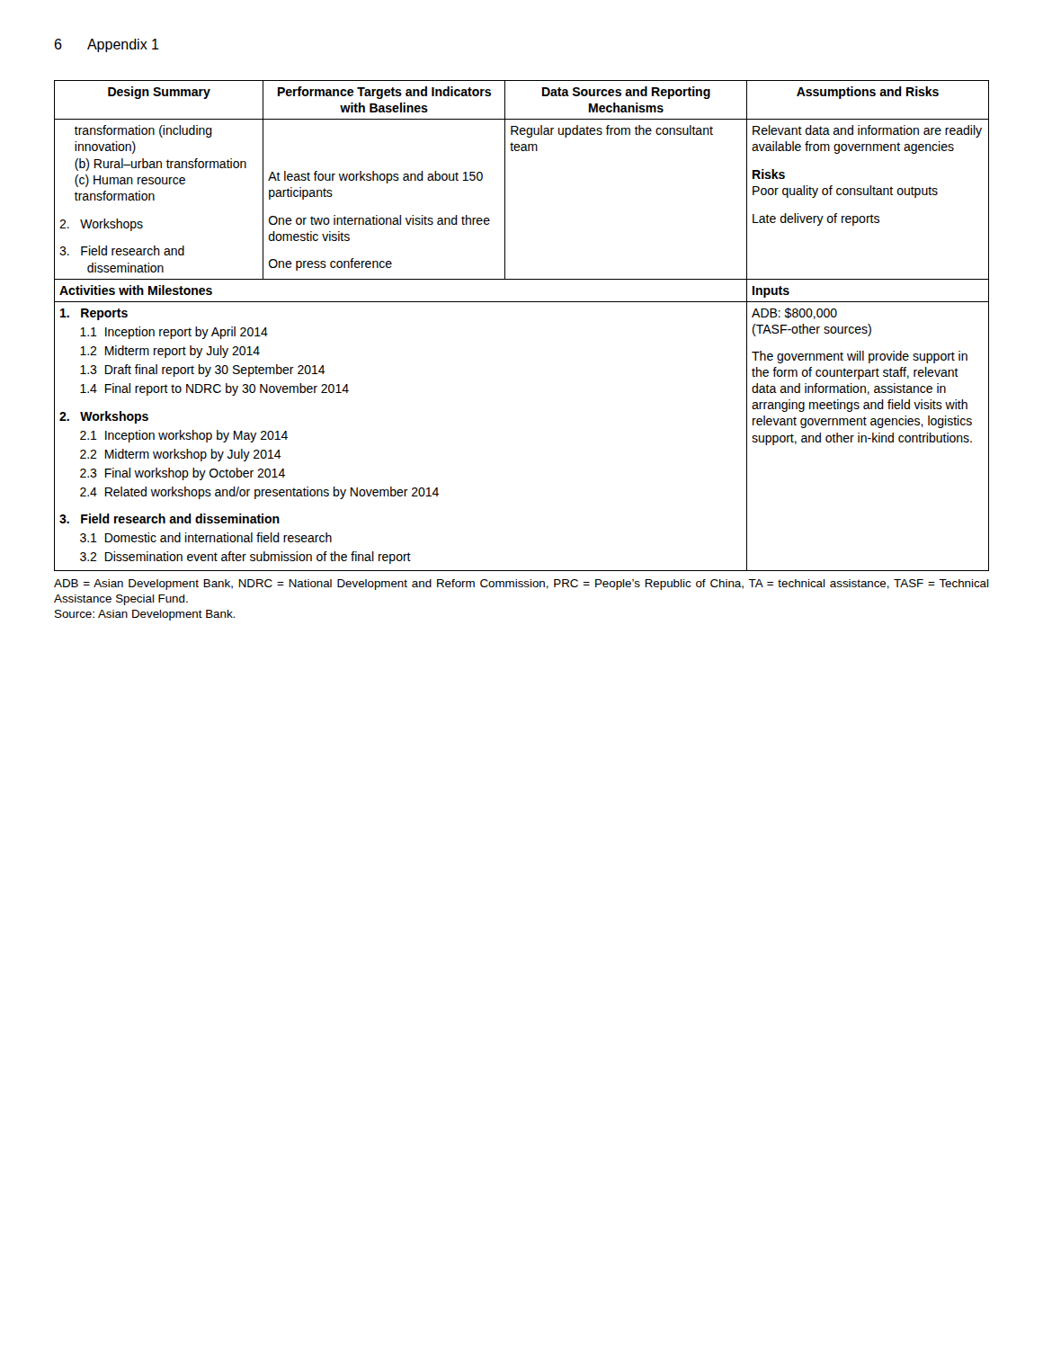6 Appendix 1
| Design Summary | Performance Targets and Indicators with Baselines | Data Sources and Reporting Mechanisms | Assumptions and Risks |
| --- | --- | --- | --- |
| transformation (including innovation) (b) Rural–urban transformation (c) Human resource transformation 2. Workshops 3. Field research and dissemination | At least four workshops and about 150 participants One or two international visits and three domestic visits One press conference | Regular updates from the consultant team | Relevant data and information are readily available from government agencies Risks Poor quality of consultant outputs Late delivery of reports |
| Activities with Milestones | Inputs |
| 1. Reports 1.1 Inception report by April 2014 1.2 Midterm report by July 2014 1.3 Draft final report by 30 September 2014 1.4 Final report to NDRC by 30 November 2014 2. Workshops 2.1 Inception workshop by May 2014 2.2 Midterm workshop by July 2014 2.3 Final workshop by October 2014 2.4 Related workshops and/or presentations by November 2014 3. Field research and dissemination 3.1 Domestic and international field research 3.2 Dissemination event after submission of the final report | ADB: $800,000 (TASF-other sources) The government will provide support in the form of counterpart staff, relevant data and information, assistance in arranging meetings and field visits with relevant government agencies, logistics support, and other in-kind contributions. |
ADB = Asian Development Bank, NDRC = National Development and Reform Commission, PRC = People’s Republic of China, TA = technical assistance, TASF = Technical Assistance Special Fund.
Source: Asian Development Bank.